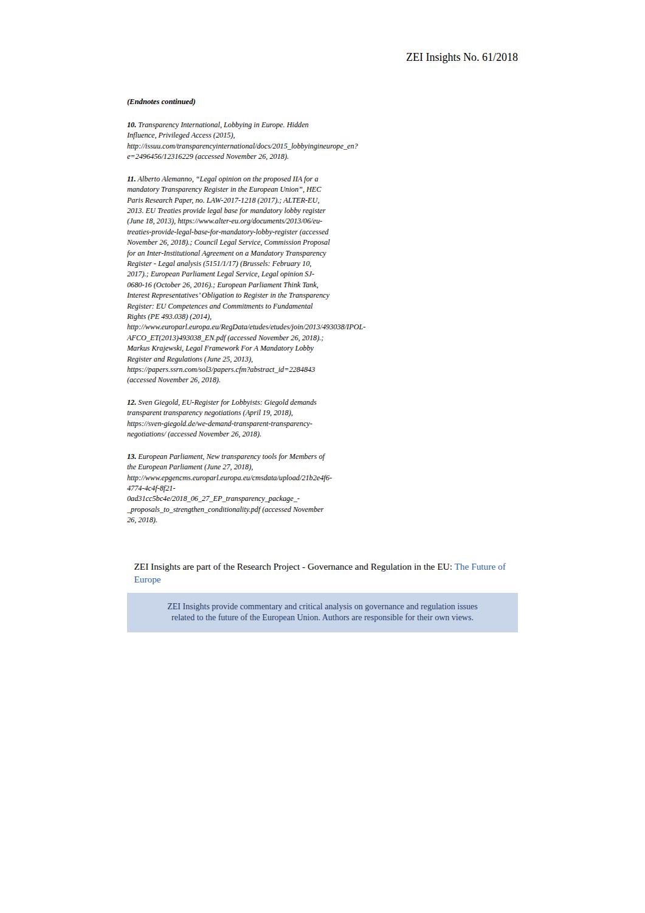ZEI Insights No. 61/2018
(Endnotes continued)
10. Transparency International, Lobbying in Europe. Hidden Influence, Privileged Access (2015), http://issuu.com/transparencyinternational/docs/2015_lobbyingineurope_en?e=2496456/12316229 (accessed November 26, 2018).
11. Alberto Alemanno, “Legal opinion on the proposed IIA for a mandatory Transparency Register in the European Union”, HEC Paris Research Paper, no. LAW-2017-1218 (2017).; ALTER-EU, 2013. EU Treaties provide legal base for mandatory lobby register (June 18, 2013), https://www.alter-eu.org/documents/2013/06/eu-treaties-provide-legal-base-for-mandatory-lobby-register (accessed November 26, 2018).; Council Legal Service, Commission Proposal for an Inter-Institutional Agreement on a Mandatory Transparency Register - Legal analysis (5151/1/17) (Brussels: February 10, 2017).; European Parliament Legal Service, Legal opinion SJ-0680-16 (October 26, 2016).; European Parliament Think Tank, Interest Representatives’ Obligation to Register in the Transparency Register: EU Competences and Commitments to Fundamental Rights (PE 493.038) (2014), http://www.europarl.europa.eu/RegData/etudes/etudes/join/2013/493038/IPOL-AFCO_ET(2013)493038_EN.pdf (accessed November 26, 2018).; Markus Krajewski, Legal Framework For A Mandatory Lobby Register and Regulations (June 25, 2013), https://papers.ssrn.com/sol3/papers.cfm?abstract_id=2284843 (accessed November 26, 2018).
12. Sven Giegold, EU-Register for Lobbyists: Giegold demands transparent transparency negotiations (April 19, 2018), https://sven-giegold.de/we-demand-transparent-transparency-negotiations/ (accessed November 26, 2018).
13. European Parliament, New transparency tools for Members of the European Parliament (June 27, 2018), http://www.epgencms.europarl.europa.eu/cmsdata/upload/21b2e4f6-4774-4c4f-8f21-0ad31cc5bc4e/2018_06_27_EP_transparency_package_-_proposals_to_strengthen_conditionality.pdf (accessed November 26, 2018).
ZEI Insights are part of the Research Project - Governance and Regulation in the EU: The Future of Europe
ZEI Insights provide commentary and critical analysis on governance and regulation issues related to the future of the European Union. Authors are responsible for their own views.